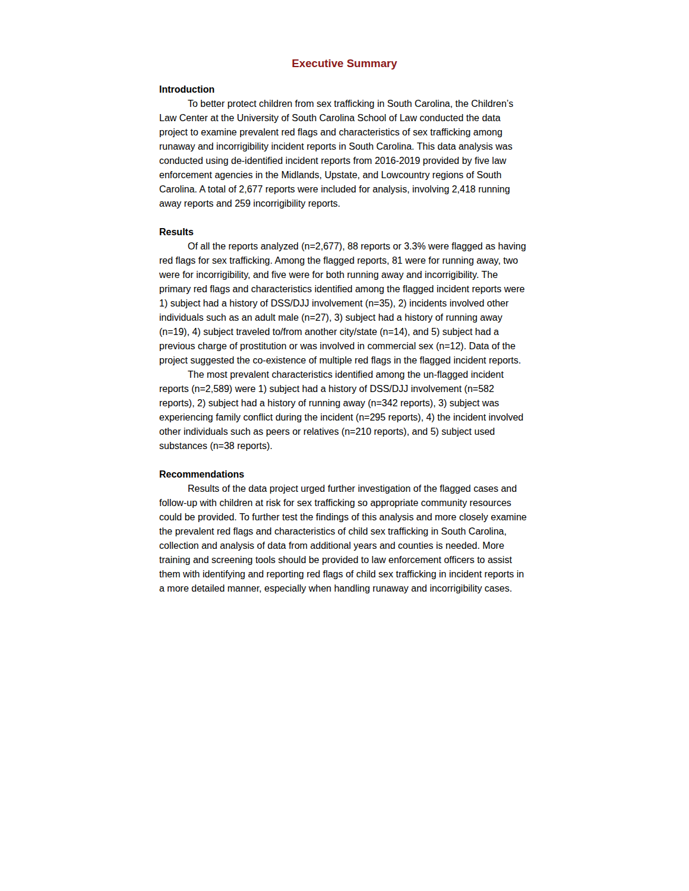Executive Summary
Introduction
To better protect children from sex trafficking in South Carolina, the Children’s Law Center at the University of South Carolina School of Law conducted the data project to examine prevalent red flags and characteristics of sex trafficking among runaway and incorrigibility incident reports in South Carolina. This data analysis was conducted using de-identified incident reports from 2016-2019 provided by five law enforcement agencies in the Midlands, Upstate, and Lowcountry regions of South Carolina. A total of 2,677 reports were included for analysis, involving 2,418 running away reports and 259 incorrigibility reports.
Results
Of all the reports analyzed (n=2,677), 88 reports or 3.3% were flagged as having red flags for sex trafficking. Among the flagged reports, 81 were for running away, two were for incorrigibility, and five were for both running away and incorrigibility. The primary red flags and characteristics identified among the flagged incident reports were 1) subject had a history of DSS/DJJ involvement (n=35), 2) incidents involved other individuals such as an adult male (n=27), 3) subject had a history of running away (n=19), 4) subject traveled to/from another city/state (n=14), and 5) subject had a previous charge of prostitution or was involved in commercial sex (n=12). Data of the project suggested the co-existence of multiple red flags in the flagged incident reports.
The most prevalent characteristics identified among the un-flagged incident reports (n=2,589) were 1) subject had a history of DSS/DJJ involvement (n=582 reports), 2) subject had a history of running away (n=342 reports), 3) subject was experiencing family conflict during the incident (n=295 reports), 4) the incident involved other individuals such as peers or relatives (n=210 reports), and 5) subject used substances (n=38 reports).
Recommendations
Results of the data project urged further investigation of the flagged cases and follow-up with children at risk for sex trafficking so appropriate community resources could be provided. To further test the findings of this analysis and more closely examine the prevalent red flags and characteristics of child sex trafficking in South Carolina, collection and analysis of data from additional years and counties is needed. More training and screening tools should be provided to law enforcement officers to assist them with identifying and reporting red flags of child sex trafficking in incident reports in a more detailed manner, especially when handling runaway and incorrigibility cases.